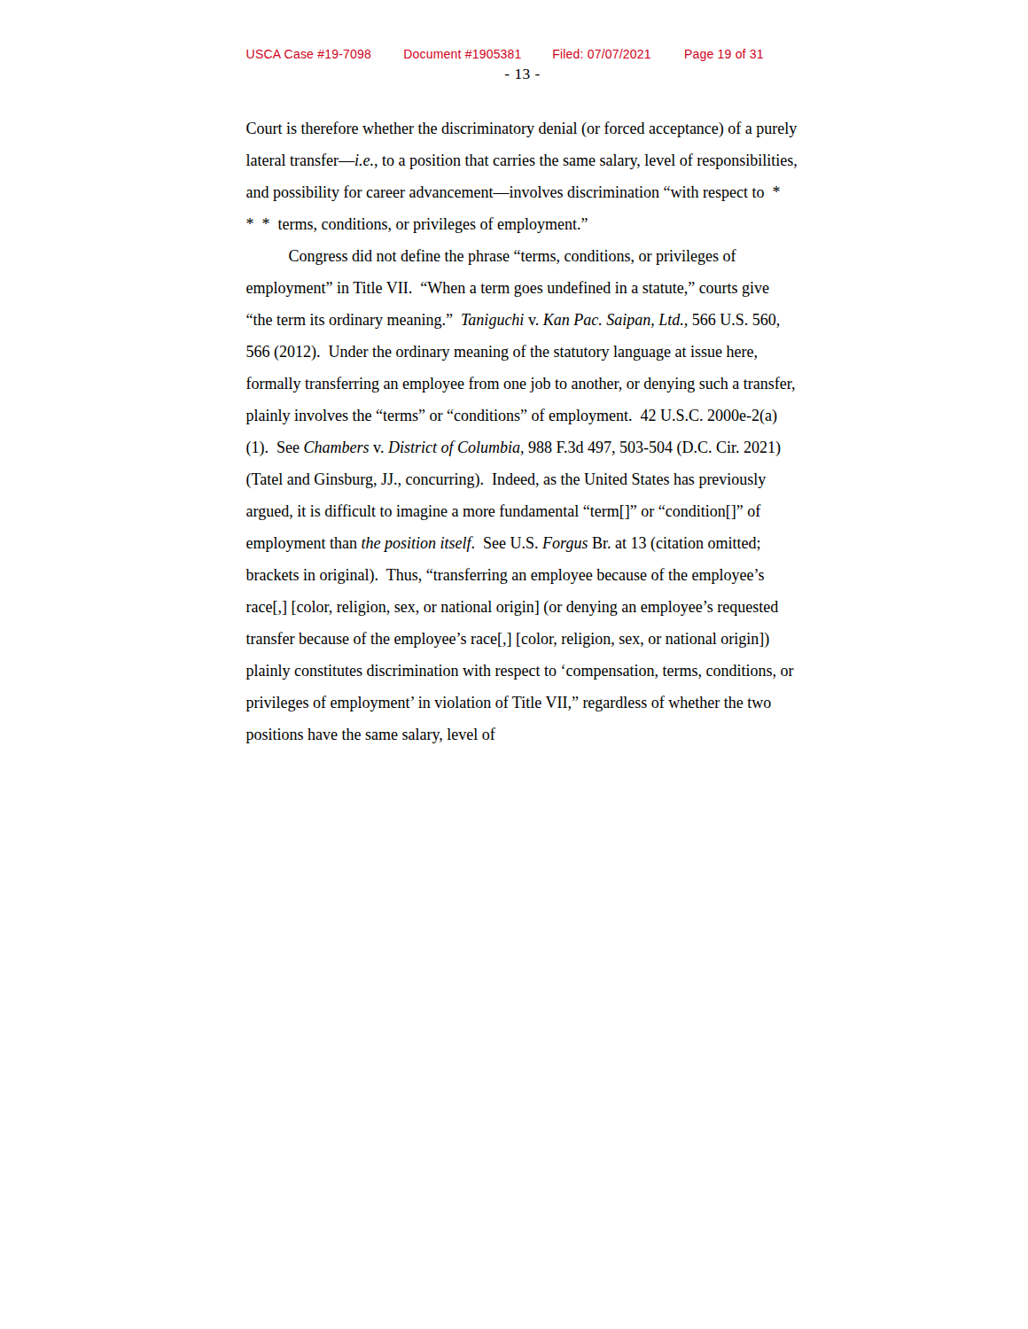USCA Case #19-7098 Document #1905381 Filed: 07/07/2021 Page 19 of 31
- 13 -
Court is therefore whether the discriminatory denial (or forced acceptance) of a purely lateral transfer—i.e., to a position that carries the same salary, level of responsibilities, and possibility for career advancement—involves discrimination “with respect to * * * terms, conditions, or privileges of employment.”
Congress did not define the phrase “terms, conditions, or privileges of employment” in Title VII. “When a term goes undefined in a statute,” courts give “the term its ordinary meaning.” Taniguchi v. Kan Pac. Saipan, Ltd., 566 U.S. 560, 566 (2012). Under the ordinary meaning of the statutory language at issue here, formally transferring an employee from one job to another, or denying such a transfer, plainly involves the “terms” or “conditions” of employment. 42 U.S.C. 2000e-2(a)(1). See Chambers v. District of Columbia, 988 F.3d 497, 503-504 (D.C. Cir. 2021) (Tatel and Ginsburg, JJ., concurring). Indeed, as the United States has previously argued, it is difficult to imagine a more fundamental “term[]” or “condition[]” of employment than the position itself. See U.S. Forgus Br. at 13 (citation omitted; brackets in original). Thus, “transferring an employee because of the employee’s race[,] [color, religion, sex, or national origin] (or denying an employee’s requested transfer because of the employee’s race[,] [color, religion, sex, or national origin]) plainly constitutes discrimination with respect to ‘compensation, terms, conditions, or privileges of employment’ in violation of Title VII,” regardless of whether the two positions have the same salary, level of